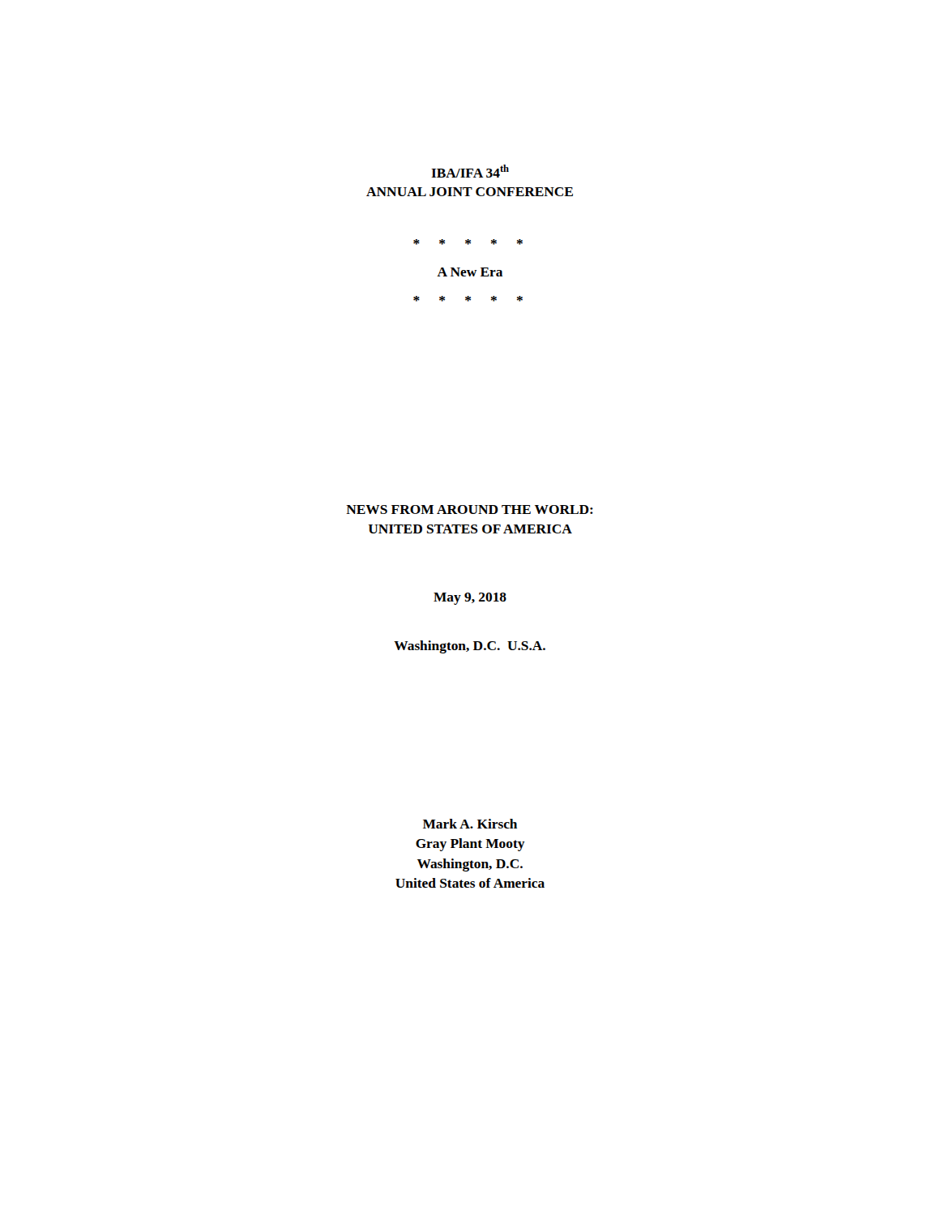IBA/IFA 34th
ANNUAL JOINT CONFERENCE
* * * * *
A New Era
* * * * *
NEWS FROM AROUND THE WORLD:
UNITED STATES OF AMERICA
May 9, 2018
Washington, D.C. U.S.A.
Mark A. Kirsch
Gray Plant Mooty
Washington, D.C.
United States of America